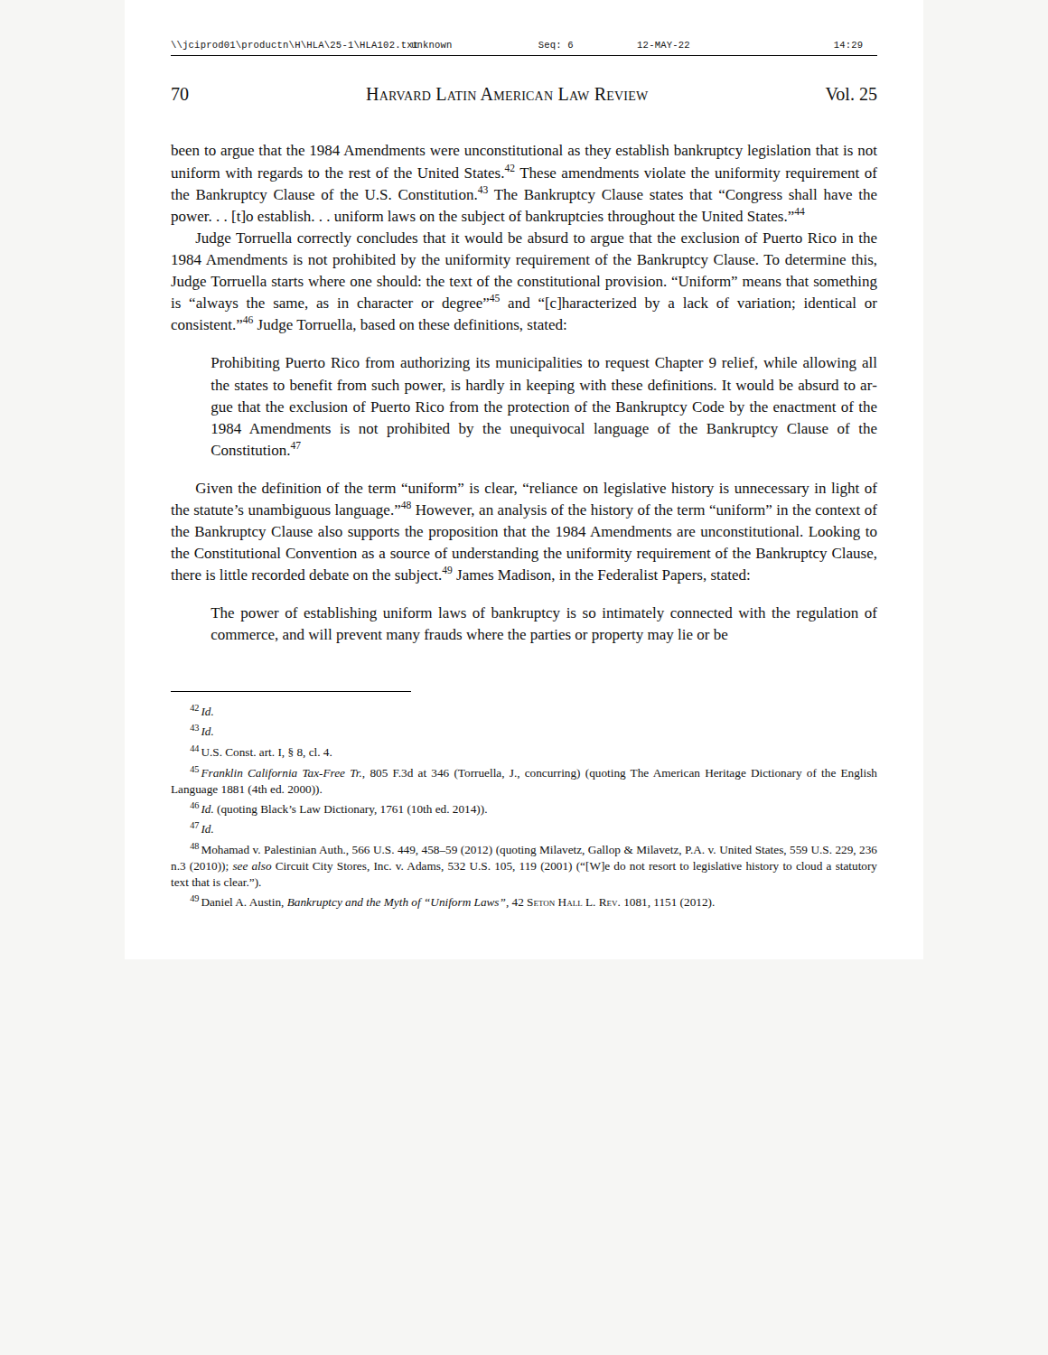\\jciprod01\productn\H\HLA\25-1\HLA102.txt unknown Seq: 612-MAY-2214:29
70 Harvard Latin American Law Review Vol. 25
been to argue that the 1984 Amendments were unconstitutional as they establish bankruptcy legislation that is not uniform with regards to the rest of the United States.42 These amendments violate the uniformity requirement of the Bankruptcy Clause of the U.S. Constitution.43 The Bankruptcy Clause states that “Congress shall have the power. . . [t]o establish. . . uniform laws on the subject of bankruptcies throughout the United States.”44
Judge Torruella correctly concludes that it would be absurd to argue that the exclusion of Puerto Rico in the 1984 Amendments is not prohibited by the uniformity requirement of the Bankruptcy Clause. To determine this, Judge Torruella starts where one should: the text of the constitutional provision. “Uniform” means that something is “always the same, as in character or degree”45 and “[c]haracterized by a lack of variation; identical or consistent.”46 Judge Torruella, based on these definitions, stated:
Prohibiting Puerto Rico from authorizing its municipalities to request Chapter 9 relief, while allowing all the states to benefit from such power, is hardly in keeping with these definitions. It would be absurd to argue that the exclusion of Puerto Rico from the protection of the Bankruptcy Code by the enactment of the 1984 Amendments is not prohibited by the unequivocal language of the Bankruptcy Clause of the Constitution.47
Given the definition of the term “uniform” is clear, “reliance on legislative history is unnecessary in light of the statute’s unambiguous language.”48 However, an analysis of the history of the term “uniform” in the context of the Bankruptcy Clause also supports the proposition that the 1984 Amendments are unconstitutional. Looking to the Constitutional Convention as a source of understanding the uniformity requirement of the Bankruptcy Clause, there is little recorded debate on the subject.49 James Madison, in the Federalist Papers, stated:
The power of establishing uniform laws of bankruptcy is so intimately connected with the regulation of commerce, and will prevent many frauds where the parties or property may lie or be
42 Id.
43 Id.
44 U.S. Const. art. I, § 8, cl. 4.
45 Franklin California Tax-Free Tr., 805 F.3d at 346 (Torruella, J., concurring) (quoting The American Heritage Dictionary of the English Language 1881 (4th ed. 2000)).
46 Id. (quoting Black’s Law Dictionary, 1761 (10th ed. 2014)).
47 Id.
48 Mohamad v. Palestinian Auth., 566 U.S. 449, 458–59 (2012) (quoting Milavetz, Gallop & Milavetz, P.A. v. United States, 559 U.S. 229, 236 n.3 (2010)); see also Circuit City Stores, Inc. v. Adams, 532 U.S. 105, 119 (2001) (“[W]e do not resort to legislative history to cloud a statutory text that is clear.”).
49 Daniel A. Austin, Bankruptcy and the Myth of “Uniform Laws”, 42 Seton Hall L. Rev. 1081, 1151 (2012).